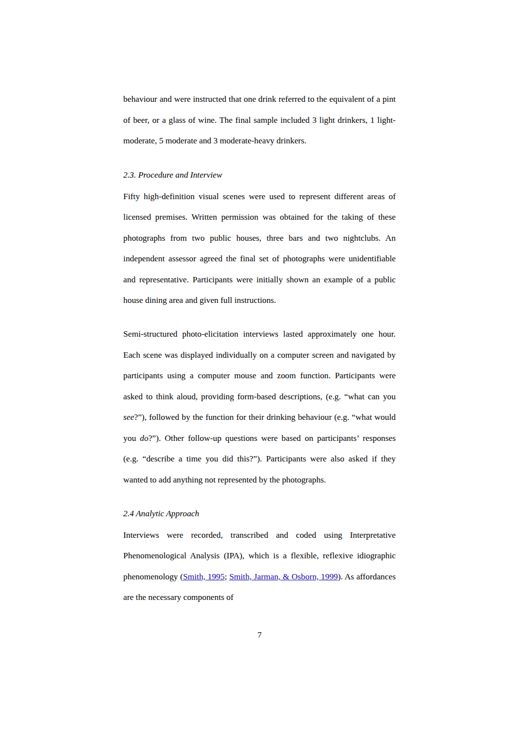behaviour and were instructed that one drink referred to the equivalent of a pint of beer, or a glass of wine. The final sample included 3 light drinkers, 1 light-moderate, 5 moderate and 3 moderate-heavy drinkers.
2.3. Procedure and Interview
Fifty high-definition visual scenes were used to represent different areas of licensed premises. Written permission was obtained for the taking of these photographs from two public houses, three bars and two nightclubs. An independent assessor agreed the final set of photographs were unidentifiable and representative. Participants were initially shown an example of a public house dining area and given full instructions.
Semi-structured photo-elicitation interviews lasted approximately one hour. Each scene was displayed individually on a computer screen and navigated by participants using a computer mouse and zoom function. Participants were asked to think aloud, providing form-based descriptions, (e.g. “what can you see?”), followed by the function for their drinking behaviour (e.g. “what would you do?”). Other follow-up questions were based on participants’ responses (e.g. “describe a time you did this?”). Participants were also asked if they wanted to add anything not represented by the photographs.
2.4 Analytic Approach
Interviews were recorded, transcribed and coded using Interpretative Phenomenological Analysis (IPA), which is a flexible, reflexive idiographic phenomenology (Smith, 1995; Smith, Jarman, & Osborn, 1999). As affordances are the necessary components of
7